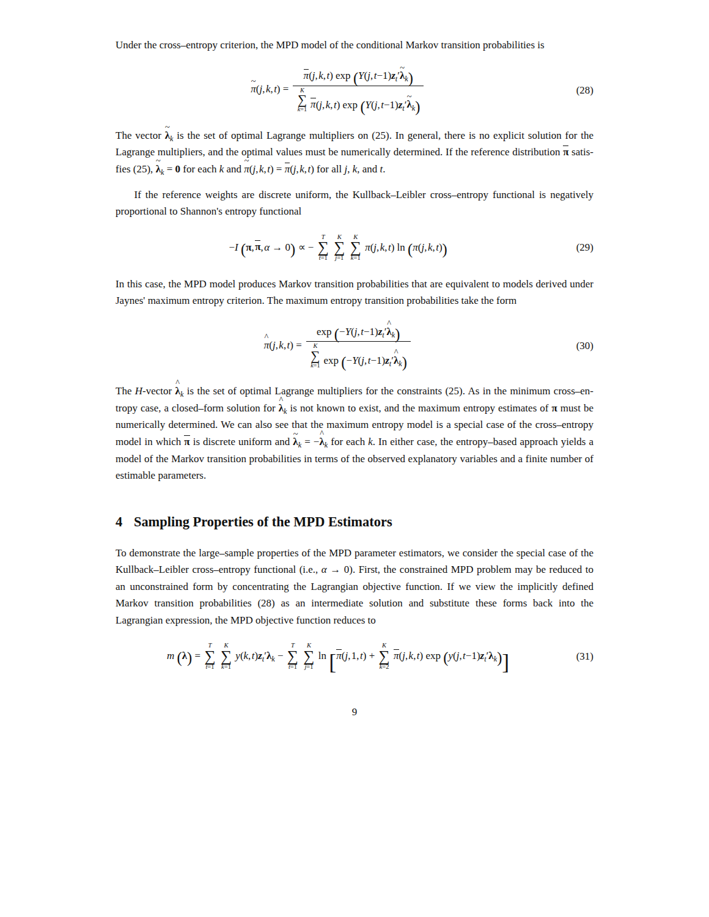Under the cross–entropy criterion, the MPD model of the conditional Markov transition probabilities is
~π(j, k, t) = π(j, k, t) exp (Y(j, t−1)zt′~λk) K∑k=1 π(j, k, t) exp (Y(j, t−1)zt′~λk)
(28)
The vector ~λk is the set of optimal Lagrange multipliers on (25). In general, there is no explicit solution for the Lagrange multipliers, and the optimal values must be numerically determined. If the reference distribution π satisfies (25), ~λk = 0 for each k and ~π(j, k, t) = π(j, k, t) for all j, k, and t.
If the reference weights are discrete uniform, the Kullback–Leibler cross–entropy functional is negatively proportional to Shannon's entropy functional
−I (π, π, α → 0) ∝ − T∑t=1 K∑j=1 K∑k=1 π(j, k, t) ln (π(j, k, t))
(29)
In this case, the MPD model produces Markov transition probabilities that are equivalent to models derived under Jaynes' maximum entropy criterion. The maximum entropy transition probabilities take the form
^π(j, k, t) = exp (−Y(j, t−1)zt′^λk) K∑k=1 exp (−Y(j, t−1)zt′^λk)
(30)
The H-vector ^λk is the set of optimal Lagrange multipliers for the constraints (25). As in the minimum cross–entropy case, a closed–form solution for ^λk is not known to exist, and the maximum entropy estimates of π must be numerically determined. We can also see that the maximum entropy model is a special case of the cross–entropy model in which π is discrete uniform and ~λk = −^λk for each k. In either case, the entropy–based approach yields a model of the Markov transition probabilities in terms of the observed explanatory variables and a finite number of estimable parameters.
4 Sampling Properties of the MPD Estimators
To demonstrate the large–sample properties of the MPD parameter estimators, we consider the special case of the Kullback–Leibler cross–entropy functional (i.e., α → 0). First, the constrained MPD problem may be reduced to an unconstrained form by concentrating the Lagrangian objective function. If we view the implicitly defined Markov transition probabilities (28) as an intermediate solution and substitute these forms back into the Lagrangian expression, the MPD objective function reduces to
m (λ) = T∑t=1 K∑k=1 y(k, t)zt′λk − T∑t=1 K∑j=1 ln [π(j, 1, t) + K∑k=2 π(j, k, t) exp (y(j, t−1)zt′λk)]
(31)
9